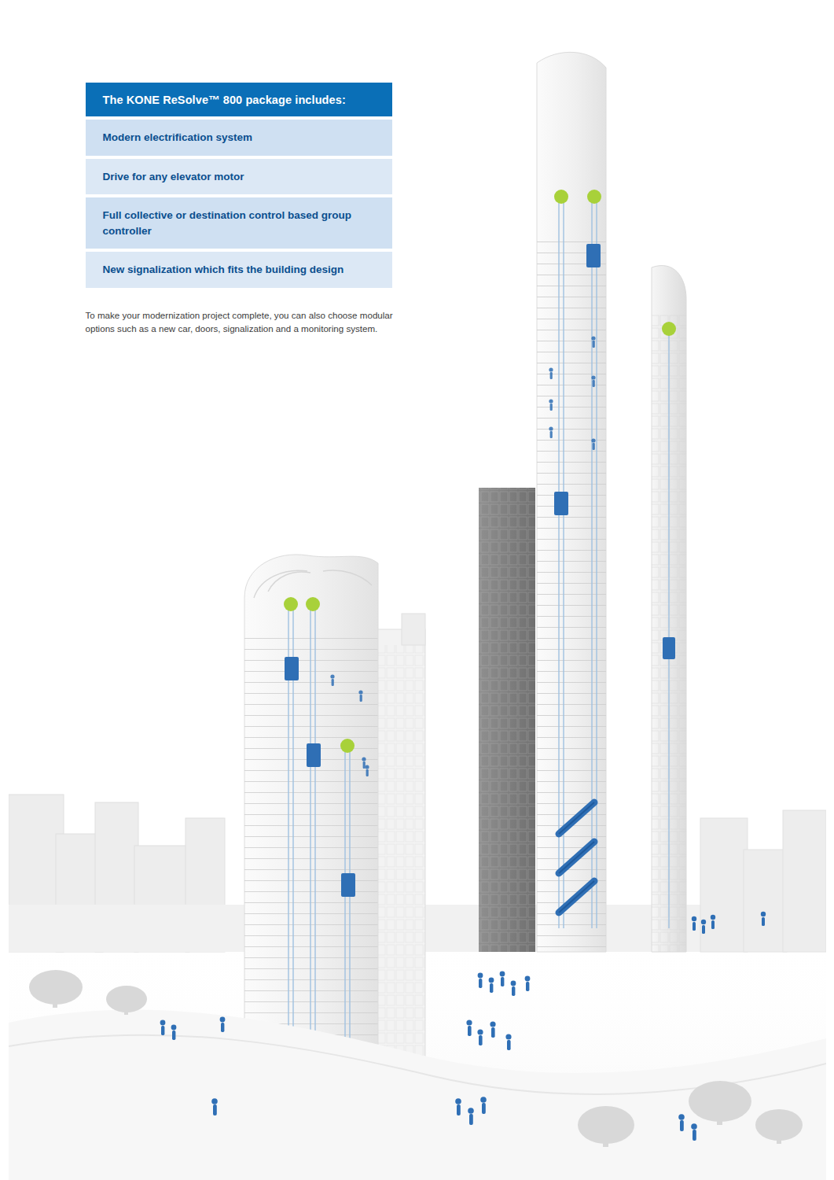The KONE ReSolve™ 800 package includes:
| Modern electrification system |
| Drive for any elevator motor |
| Full collective or destination control based group controller |
| New signalization which fits the building design |
To make your modernization project complete, you can also choose modular options such as a new car, doors, signalization and a monitoring system.